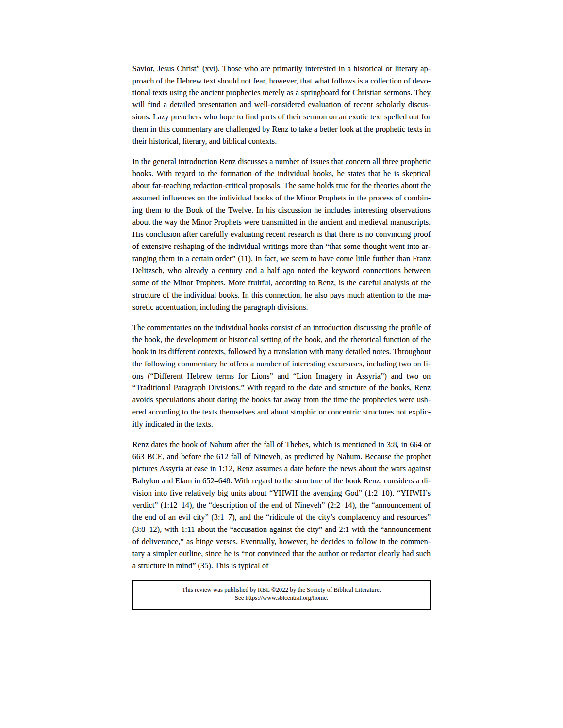Savior, Jesus Christ” (xvi). Those who are primarily interested in a historical or literary approach of the Hebrew text should not fear, however, that what follows is a collection of devotional texts using the ancient prophecies merely as a springboard for Christian sermons. They will find a detailed presentation and well-considered evaluation of recent scholarly discussions. Lazy preachers who hope to find parts of their sermon on an exotic text spelled out for them in this commentary are challenged by Renz to take a better look at the prophetic texts in their historical, literary, and biblical contexts.
In the general introduction Renz discusses a number of issues that concern all three prophetic books. With regard to the formation of the individual books, he states that he is skeptical about far-reaching redaction-critical proposals. The same holds true for the theories about the assumed influences on the individual books of the Minor Prophets in the process of combining them to the Book of the Twelve. In his discussion he includes interesting observations about the way the Minor Prophets were transmitted in the ancient and medieval manuscripts. His conclusion after carefully evaluating recent research is that there is no convincing proof of extensive reshaping of the individual writings more than “that some thought went into arranging them in a certain order” (11). In fact, we seem to have come little further than Franz Delitzsch, who already a century and a half ago noted the keyword connections between some of the Minor Prophets. More fruitful, according to Renz, is the careful analysis of the structure of the individual books. In this connection, he also pays much attention to the masoretic accentuation, including the paragraph divisions.
The commentaries on the individual books consist of an introduction discussing the profile of the book, the development or historical setting of the book, and the rhetorical function of the book in its different contexts, followed by a translation with many detailed notes. Throughout the following commentary he offers a number of interesting excursuses, including two on lions (“Different Hebrew terms for Lions” and “Lion Imagery in Assyria”) and two on “Traditional Paragraph Divisions.” With regard to the date and structure of the books, Renz avoids speculations about dating the books far away from the time the prophecies were ushered according to the texts themselves and about strophic or concentric structures not explicitly indicated in the texts.
Renz dates the book of Nahum after the fall of Thebes, which is mentioned in 3:8, in 664 or 663 BCE, and before the 612 fall of Nineveh, as predicted by Nahum. Because the prophet pictures Assyria at ease in 1:12, Renz assumes a date before the news about the wars against Babylon and Elam in 652–648. With regard to the structure of the book Renz, considers a division into five relatively big units about “YHWH the avenging God” (1:2–10), “YHWH’s verdict” (1:12–14), the “description of the end of Nineveh” (2:2–14), the “announcement of the end of an evil city” (3:1–7), and the “ridicule of the city’s complacency and resources” (3:8–12), with 1:11 about the “accusation against the city” and 2:1 with the “announcement of deliverance,” as hinge verses. Eventually, however, he decides to follow in the commentary a simpler outline, since he is “not convinced that the author or redactor clearly had such a structure in mind” (35). This is typical of
This review was published by RBL ©2022 by the Society of Biblical Literature.
See https://www.sblcentral.org/home.